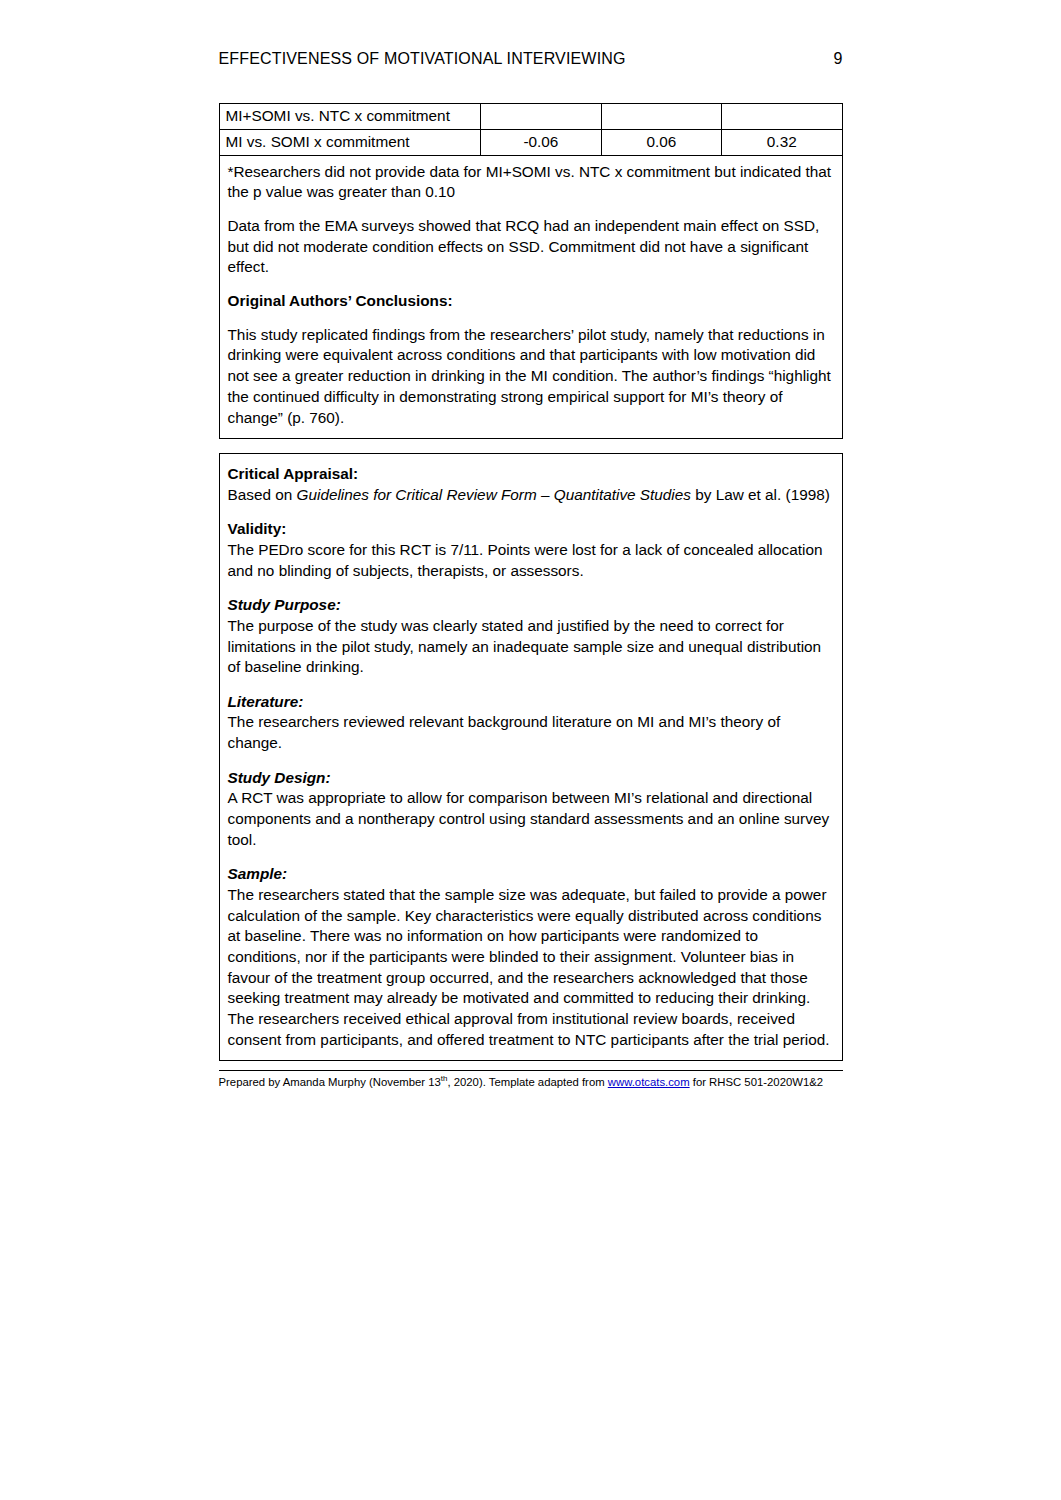EFFECTIVENESS OF MOTIVATIONAL INTERVIEWING 9
| MI+SOMI vs. NTC x commitment | | | |
| MI vs. SOMI x commitment | -0.06 | 0.06 | 0.32 |
*Researchers did not provide data for MI+SOMI vs. NTC x commitment but indicated that the p value was greater than 0.10
Data from the EMA surveys showed that RCQ had an independent main effect on SSD, but did not moderate condition effects on SSD. Commitment did not have a significant effect.
Original Authors’ Conclusions:
This study replicated findings from the researchers’ pilot study, namely that reductions in drinking were equivalent across conditions and that participants with low motivation did not see a greater reduction in drinking in the MI condition. The author’s findings “highlight the continued difficulty in demonstrating strong empirical support for MI’s theory of change” (p. 760).
Critical Appraisal:
Based on Guidelines for Critical Review Form – Quantitative Studies by Law et al. (1998)
Validity:
The PEDro score for this RCT is 7/11. Points were lost for a lack of concealed allocation and no blinding of subjects, therapists, or assessors.
Study Purpose:
The purpose of the study was clearly stated and justified by the need to correct for limitations in the pilot study, namely an inadequate sample size and unequal distribution of baseline drinking.
Literature:
The researchers reviewed relevant background literature on MI and MI’s theory of change.
Study Design:
A RCT was appropriate to allow for comparison between MI’s relational and directional components and a nontherapy control using standard assessments and an online survey tool.
Sample:
The researchers stated that the sample size was adequate, but failed to provide a power calculation of the sample. Key characteristics were equally distributed across conditions at baseline. There was no information on how participants were randomized to conditions, nor if the participants were blinded to their assignment. Volunteer bias in favour of the treatment group occurred, and the researchers acknowledged that those seeking treatment may already be motivated and committed to reducing their drinking. The researchers received ethical approval from institutional review boards, received consent from participants, and offered treatment to NTC participants after the trial period.
Prepared by Amanda Murphy (November 13th, 2020). Template adapted from www.otcats.com for RHSC 501-2020W1&2